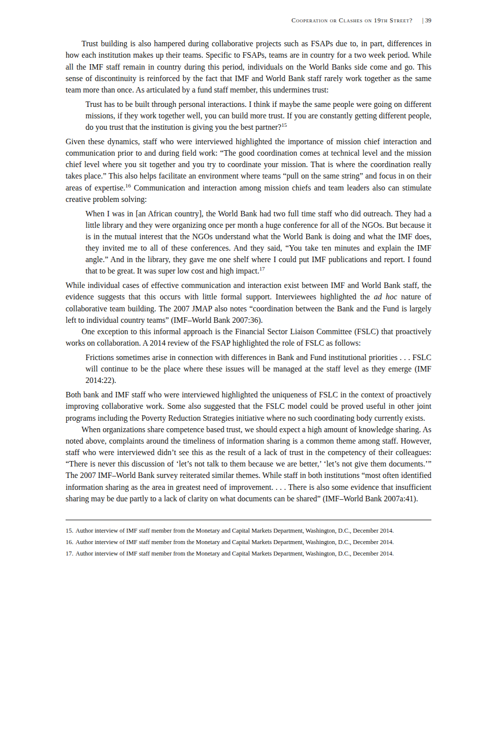Cooperation or Clashes on 19th Street? | 39
Trust building is also hampered during collaborative projects such as FSAPs due to, in part, differences in how each institution makes up their teams. Specific to FSAPs, teams are in country for a two week period. While all the IMF staff remain in country during this period, individuals on the World Banks side come and go. This sense of discontinuity is reinforced by the fact that IMF and World Bank staff rarely work together as the same team more than once. As articulated by a fund staff member, this undermines trust:
Trust has to be built through personal interactions. I think if maybe the same people were going on different missions, if they work together well, you can build more trust. If you are constantly getting different people, do you trust that the institution is giving you the best partner?15
Given these dynamics, staff who were interviewed highlighted the importance of mission chief interaction and communication prior to and during field work: “The good coordination comes at technical level and the mission chief level where you sit together and you try to coordinate your mission. That is where the coordination really takes place.” This also helps facilitate an environment where teams “pull on the same string” and focus in on their areas of expertise.16 Communication and interaction among mission chiefs and team leaders also can stimulate creative problem solving:
When I was in [an African country], the World Bank had two full time staff who did outreach. They had a little library and they were organizing once per month a huge conference for all of the NGOs. But because it is in the mutual interest that the NGOs understand what the World Bank is doing and what the IMF does, they invited me to all of these conferences. And they said, “You take ten minutes and explain the IMF angle.” And in the library, they gave me one shelf where I could put IMF publications and report. I found that to be great. It was super low cost and high impact.17
While individual cases of effective communication and interaction exist between IMF and World Bank staff, the evidence suggests that this occurs with little formal support. Interviewees highlighted the ad hoc nature of collaborative team building. The 2007 JMAP also notes “coordination between the Bank and the Fund is largely left to individual country teams” (IMF–World Bank 2007:36).
One exception to this informal approach is the Financial Sector Liaison Committee (FSLC) that proactively works on collaboration. A 2014 review of the FSAP highlighted the role of FSLC as follows:
Frictions sometimes arise in connection with differences in Bank and Fund institutional priorities . . . FSLC will continue to be the place where these issues will be managed at the staff level as they emerge (IMF 2014:22).
Both bank and IMF staff who were interviewed highlighted the uniqueness of FSLC in the context of proactively improving collaborative work. Some also suggested that the FSLC model could be proved useful in other joint programs including the Poverty Reduction Strategies initiative where no such coordinating body currently exists.
When organizations share competence based trust, we should expect a high amount of knowledge sharing. As noted above, complaints around the timeliness of information sharing is a common theme among staff. However, staff who were interviewed didn’t see this as the result of a lack of trust in the competency of their colleagues: “There is never this discussion of ‘let’s not talk to them because we are better,’ ‘let’s not give them documents.’” The 2007 IMF–World Bank survey reiterated similar themes. While staff in both institutions “most often identified information sharing as the area in greatest need of improvement. . . . There is also some evidence that insufficient sharing may be due partly to a lack of clarity on what documents can be shared” (IMF–World Bank 2007a:41).
15. Author interview of IMF staff member from the Monetary and Capital Markets Department, Washington, D.C., December 2014.
16. Author interview of IMF staff member from the Monetary and Capital Markets Department, Washington, D.C., December 2014.
17. Author interview of IMF staff member from the Monetary and Capital Markets Department, Washington, D.C., December 2014.